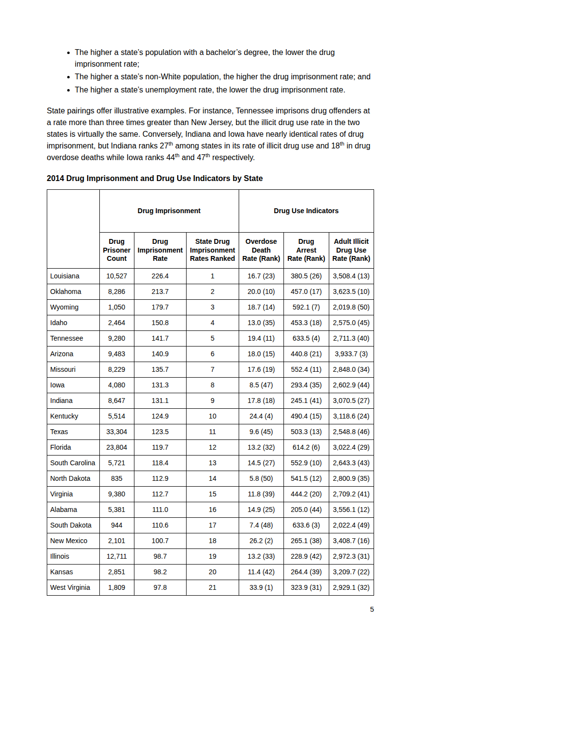The higher a state’s population with a bachelor’s degree, the lower the drug imprisonment rate;
The higher a state’s non-White population, the higher the drug imprisonment rate; and
The higher a state’s unemployment rate, the lower the drug imprisonment rate.
State pairings offer illustrative examples. For instance, Tennessee imprisons drug offenders at a rate more than three times greater than New Jersey, but the illicit drug use rate in the two states is virtually the same. Conversely, Indiana and Iowa have nearly identical rates of drug imprisonment, but Indiana ranks 27th among states in its rate of illicit drug use and 18th in drug overdose deaths while Iowa ranks 44th and 47th respectively.
2014 Drug Imprisonment and Drug Use Indicators by State
| | Drug Imprisonment | Drug Use Indicators |
| --- | --- | --- |
| Drug Prisoner Count | Drug Imprisonment Rate | State Drug Imprisonment Rates Ranked | Overdose Death Rate (Rank) | Drug Arrest Rate (Rank) | Adult Illicit Drug Use Rate (Rank) |
| Louisiana | 10,527 | 226.4 | 1 | 16.7 (23) | 380.5 (26) | 3,508.4 (13) |
| Oklahoma | 8,286 | 213.7 | 2 | 20.0 (10) | 457.0 (17) | 3,623.5 (10) |
| Wyoming | 1,050 | 179.7 | 3 | 18.7 (14) | 592.1 (7) | 2,019.8 (50) |
| Idaho | 2,464 | 150.8 | 4 | 13.0 (35) | 453.3 (18) | 2,575.0 (45) |
| Tennessee | 9,280 | 141.7 | 5 | 19.4 (11) | 633.5 (4) | 2,711.3 (40) |
| Arizona | 9,483 | 140.9 | 6 | 18.0 (15) | 440.8 (21) | 3,933.7 (3) |
| Missouri | 8,229 | 135.7 | 7 | 17.6 (19) | 552.4 (11) | 2,848.0 (34) |
| Iowa | 4,080 | 131.3 | 8 | 8.5 (47) | 293.4 (35) | 2,602.9 (44) |
| Indiana | 8,647 | 131.1 | 9 | 17.8 (18) | 245.1 (41) | 3,070.5 (27) |
| Kentucky | 5,514 | 124.9 | 10 | 24.4 (4) | 490.4 (15) | 3,118.6 (24) |
| Texas | 33,304 | 123.5 | 11 | 9.6 (45) | 503.3 (13) | 2,548.8 (46) |
| Florida | 23,804 | 119.7 | 12 | 13.2 (32) | 614.2 (6) | 3,022.4 (29) |
| South Carolina | 5,721 | 118.4 | 13 | 14.5 (27) | 552.9 (10) | 2,643.3 (43) |
| North Dakota | 835 | 112.9 | 14 | 5.8 (50) | 541.5 (12) | 2,800.9 (35) |
| Virginia | 9,380 | 112.7 | 15 | 11.8 (39) | 444.2 (20) | 2,709.2 (41) |
| Alabama | 5,381 | 111.0 | 16 | 14.9 (25) | 205.0 (44) | 3,556.1 (12) |
| South Dakota | 944 | 110.6 | 17 | 7.4 (48) | 633.6 (3) | 2,022.4 (49) |
| New Mexico | 2,101 | 100.7 | 18 | 26.2 (2) | 265.1 (38) | 3,408.7 (16) |
| Illinois | 12,711 | 98.7 | 19 | 13.2 (33) | 228.9 (42) | 2,972.3 (31) |
| Kansas | 2,851 | 98.2 | 20 | 11.4 (42) | 264.4 (39) | 3,209.7 (22) |
| West Virginia | 1,809 | 97.8 | 21 | 33.9 (1) | 323.9 (31) | 2,929.1 (32) |
5